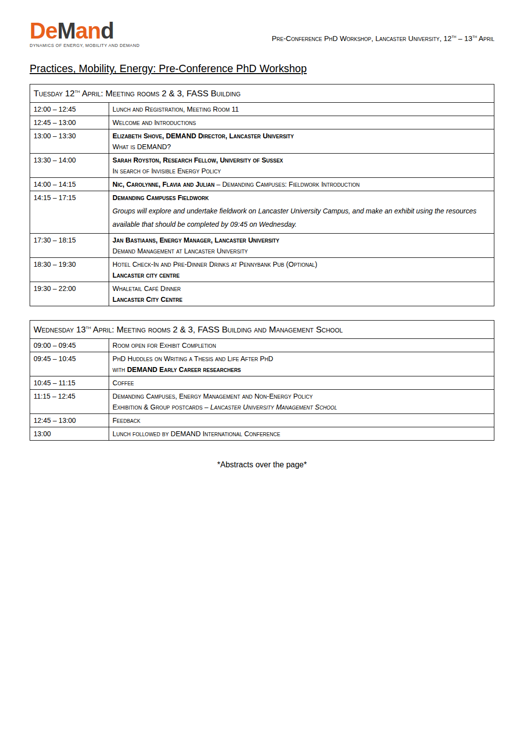De Man d
DYNAMICS OF ENERGY, MOBILITY AND DEMAND
Pre-Conference PhD Workshop, Lancaster University, 12th – 13th April
Practices, Mobility, Energy: Pre-Conference PhD Workshop
| Tuesday 12 th April: Meeting rooms 2 & 3, FASS Building |
| 12:00 – 12:45 | Lunch and Registration, Meeting Room 11 |
| 12:45 – 13:00 | Welcome and Introductions |
| 13:00 – 13:30 | Elizabeth Shove, DEMAND Director, Lancaster University What is DEMAND? |
| 13:30 – 14:00 | Sarah Royston, Research Fellow, University of Sussex In search of Invisible Energy Policy |
| 14:00 – 14:15 | Nic, Carolynne, Flavia and Julian – Demanding Campuses: Fieldwork Introduction |
| 14:15 – 17:15 | Demanding Campuses Fieldwork Groups will explore and undertake fieldwork on Lancaster University Campus, and make an exhibit using the resources available that should be completed by 09:45 on Wednesday. |
| 17:30 – 18:15 | Jan Bastiaans, Energy Manager, Lancaster University Demand Management at Lancaster University |
| 18:30 – 19:30 | Hotel Check-In and Pre-Dinner Drinks at Pennybank Pub (Optional) Lancaster city centre |
| 19:30 – 22:00 | Whaletail Café Dinner Lancaster City Centre |
| Wednesday 13 th April: Meeting rooms 2 & 3, FASS Building and Management School |
| 09:00 – 09:45 | Room open for Exhibit Completion |
| 09:45 – 10:45 | PhD Huddles on Writing a Thesis and Life After PhD with DEMAND Early Career researchers |
| 10:45 – 11:15 | Coffee |
| 11:15 – 12:45 | Demanding Campuses, Energy Management and Non-Energy Policy Exhibition & Group postcards – Lancaster University Management School |
| 12:45 – 13:00 | Feedback |
| 13:00 | Lunch followed by DEMAND International Conference |
*Abstracts over the page*